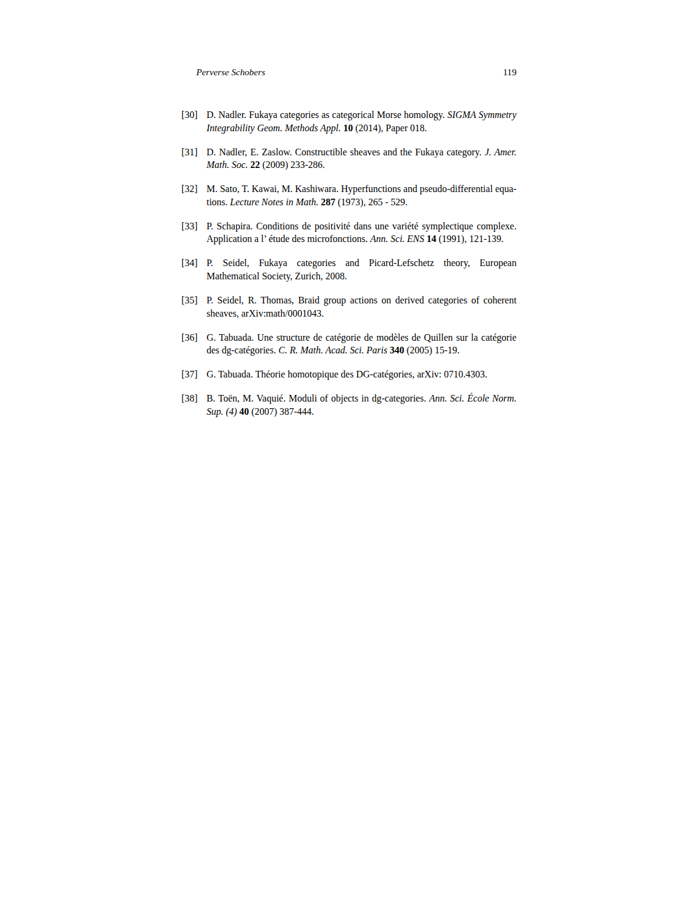Perverse Schobers 119
[30] D. Nadler. Fukaya categories as categorical Morse homology. SIGMA Symmetry Integrability Geom. Methods Appl. 10 (2014), Paper 018.
[31] D. Nadler, E. Zaslow. Constructible sheaves and the Fukaya category. J. Amer. Math. Soc. 22 (2009) 233-286.
[32] M. Sato, T. Kawai, M. Kashiwara. Hyperfunctions and pseudo-differential equations. Lecture Notes in Math. 287 (1973), 265 - 529.
[33] P. Schapira. Conditions de positivité dans une variété symplectique complexe. Application a l’ étude des microfonctions. Ann. Sci. ENS 14 (1991), 121-139.
[34] P. Seidel, Fukaya categories and Picard-Lefschetz theory, European Mathematical Society, Zurich, 2008.
[35] P. Seidel, R. Thomas, Braid group actions on derived categories of coherent sheaves, arXiv:math/0001043.
[36] G. Tabuada. Une structure de catégorie de modèles de Quillen sur la catégorie des dg-catégories. C. R. Math. Acad. Sci. Paris 340 (2005) 15-19.
[37] G. Tabuada. Théorie homotopique des DG-catégories, arXiv: 0710.4303.
[38] B. Toën, M. Vaquié. Moduli of objects in dg-categories. Ann. Sci. École Norm. Sup. (4) 40 (2007) 387-444.